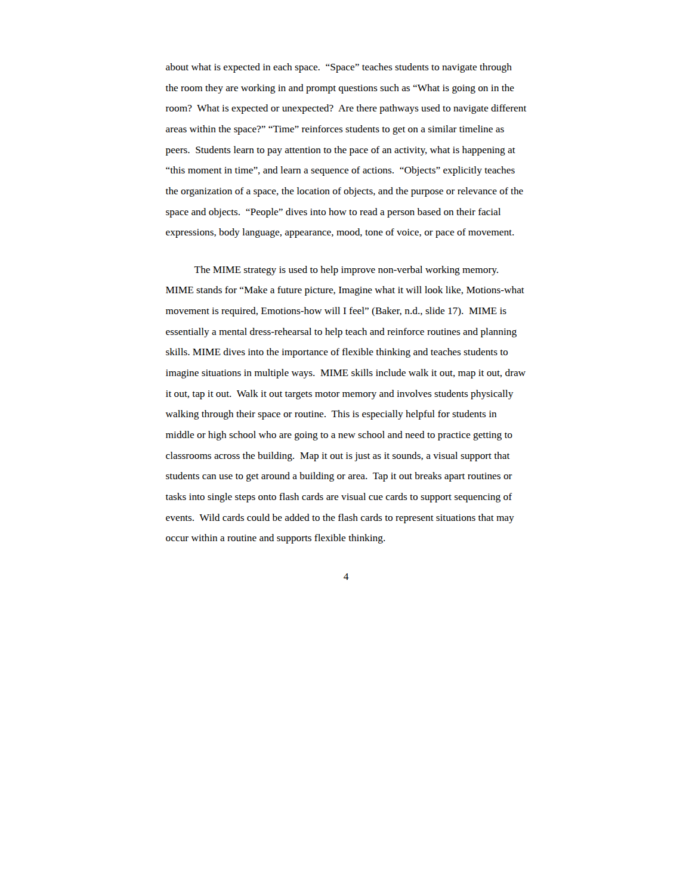about what is expected in each space. “Space” teaches students to navigate through the room they are working in and prompt questions such as “What is going on in the room? What is expected or unexpected? Are there pathways used to navigate different areas within the space?” “Time” reinforces students to get on a similar timeline as peers. Students learn to pay attention to the pace of an activity, what is happening at “this moment in time”, and learn a sequence of actions. “Objects” explicitly teaches the organization of a space, the location of objects, and the purpose or relevance of the space and objects. “People” dives into how to read a person based on their facial expressions, body language, appearance, mood, tone of voice, or pace of movement.
The MIME strategy is used to help improve non-verbal working memory. MIME stands for “Make a future picture, Imagine what it will look like, Motions-what movement is required, Emotions-how will I feel” (Baker, n.d., slide 17). MIME is essentially a mental dress-rehearsal to help teach and reinforce routines and planning skills. MIME dives into the importance of flexible thinking and teaches students to imagine situations in multiple ways. MIME skills include walk it out, map it out, draw it out, tap it out. Walk it out targets motor memory and involves students physically walking through their space or routine. This is especially helpful for students in middle or high school who are going to a new school and need to practice getting to classrooms across the building. Map it out is just as it sounds, a visual support that students can use to get around a building or area. Tap it out breaks apart routines or tasks into single steps onto flash cards are visual cue cards to support sequencing of events. Wild cards could be added to the flash cards to represent situations that may occur within a routine and supports flexible thinking.
4